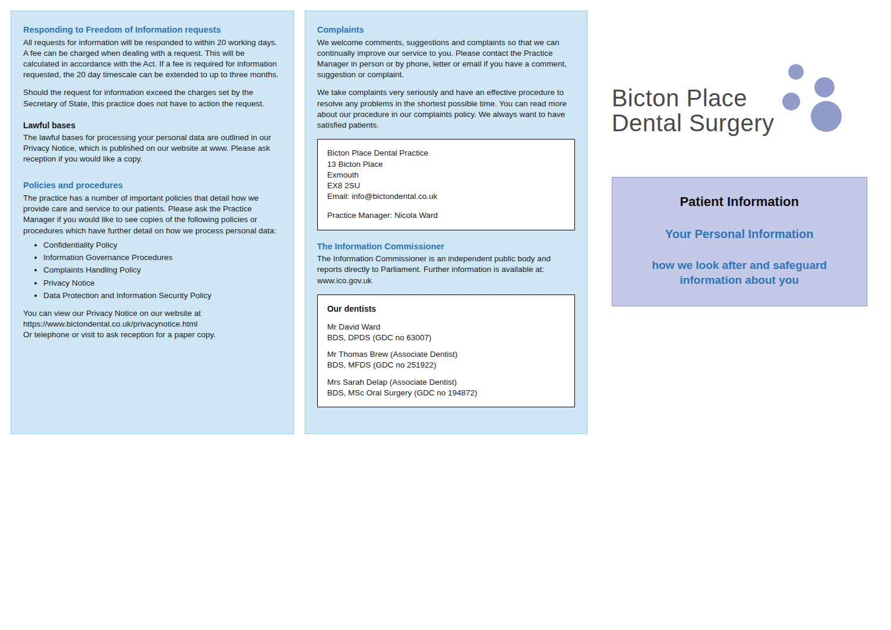Responding to Freedom of Information requests
All requests for information will be responded to within 20 working days. A fee can be charged when dealing with a request. This will be calculated in accordance with the Act. If a fee is required for information requested, the 20 day timescale can be extended to up to three months.
Should the request for information exceed the charges set by the Secretary of State, this practice does not have to action the request.
Lawful bases
The lawful bases for processing your personal data are outlined in our Privacy Notice, which is published on our website at www. Please ask reception if you would like a copy.
Policies and procedures
The practice has a number of important policies that detail how we provide care and service to our patients. Please ask the Practice Manager if you would like to see copies of the following policies or procedures which have further detail on how we process personal data:
Confidentiality Policy
Information Governance Procedures
Complaints Handling Policy
Privacy Notice
Data Protection and Information Security Policy
You can view our Privacy Notice on our website at https://www.bictondental.co.uk/privacynotice.html
Or telephone or visit to ask reception for a paper copy.
Complaints
We welcome comments, suggestions and complaints so that we can continually improve our service to you. Please contact the Practice Manager in person or by phone, letter or email if you have a comment, suggestion or complaint.
We take complaints very seriously and have an effective procedure to resolve any problems in the shortest possible time. You can read more about our procedure in our complaints policy. We always want to have satisfied patients.
Bicton Place Dental Practice 13 Bicton Place Exmouth EX8 2SU Email: info@bictondental.co.uk
Practice Manager: Nicola Ward
The Information Commissioner
The Information Commissioner is an independent public body and reports directly to Parliament. Further information is available at: www.ico.gov.uk
Our dentists
Mr David Ward BDS, DPDS (GDC no 63007)
Mr Thomas Brew (Associate Dentist) BDS, MFDS (GDC no 251922)
Mrs Sarah Delap (Associate Dentist) BDS, MSc Oral Surgery (GDC no 194872)
Bicton Place
Dental Surgery
Patient Information
Your Personal Information
how we look after and safeguard information about you